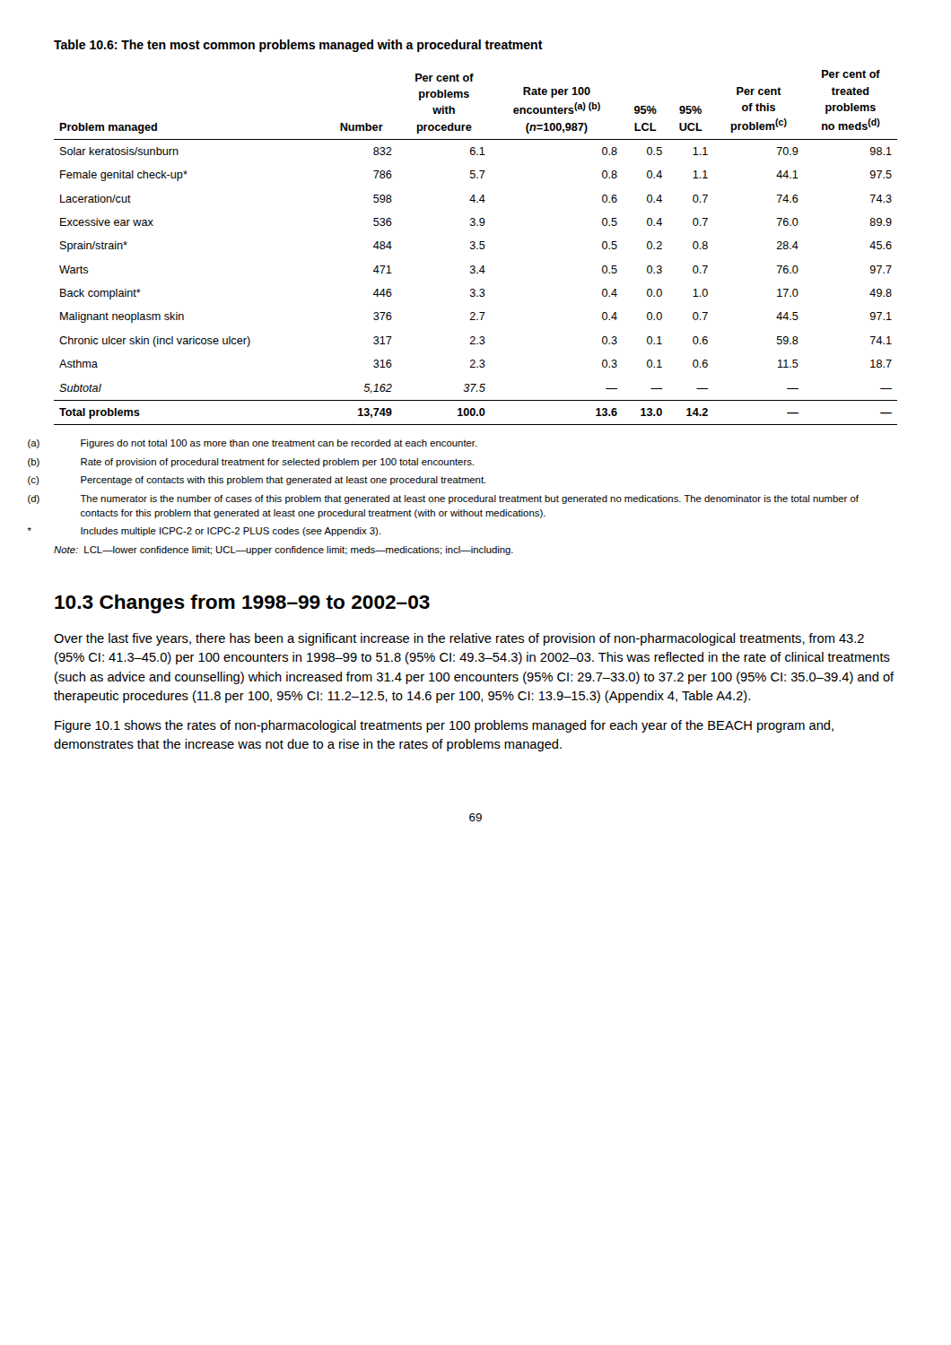Table 10.6: The ten most common problems managed with a procedural treatment
| Problem managed | Number | Per cent of problems with procedure | Rate per 100 encounters (a) (b) ( n =100,987) | 95% LCL | 95% UCL | Per cent of this problem (c) | Per cent of treated problems no meds (d) |
| --- | --- | --- | --- | --- | --- | --- | --- |
| Solar keratosis/sunburn | 832 | 6.1 | 0.8 | 0.5 | 1.1 | 70.9 | 98.1 |
| Female genital check-up* | 786 | 5.7 | 0.8 | 0.4 | 1.1 | 44.1 | 97.5 |
| Laceration/cut | 598 | 4.4 | 0.6 | 0.4 | 0.7 | 74.6 | 74.3 |
| Excessive ear wax | 536 | 3.9 | 0.5 | 0.4 | 0.7 | 76.0 | 89.9 |
| Sprain/strain* | 484 | 3.5 | 0.5 | 0.2 | 0.8 | 28.4 | 45.6 |
| Warts | 471 | 3.4 | 0.5 | 0.3 | 0.7 | 76.0 | 97.7 |
| Back complaint* | 446 | 3.3 | 0.4 | 0.0 | 1.0 | 17.0 | 49.8 |
| Malignant neoplasm skin | 376 | 2.7 | 0.4 | 0.0 | 0.7 | 44.5 | 97.1 |
| Chronic ulcer skin (incl varicose ulcer) | 317 | 2.3 | 0.3 | 0.1 | 0.6 | 59.8 | 74.1 |
| Asthma | 316 | 2.3 | 0.3 | 0.1 | 0.6 | 11.5 | 18.7 |
| Subtotal | 5,162 | 37.5 | — | — | — | — | — |
| Total problems | 13,749 | 100.0 | 13.6 | 13.0 | 14.2 | — | — |
(a) Figures do not total 100 as more than one treatment can be recorded at each encounter.
(b) Rate of provision of procedural treatment for selected problem per 100 total encounters.
(c) Percentage of contacts with this problem that generated at least one procedural treatment.
(d) The numerator is the number of cases of this problem that generated at least one procedural treatment but generated no medications. The denominator is the total number of contacts for this problem that generated at least one procedural treatment (with or without medications).
*Includes multiple ICPC-2 or ICPC-2 PLUS codes (see Appendix 3).
Note: LCL—lower confidence limit; UCL—upper confidence limit; meds—medications; incl—including.
10.3 Changes from 1998–99 to 2002–03
Over the last five years, there has been a significant increase in the relative rates of provision of non-pharmacological treatments, from 43.2 (95% CI: 41.3–45.0) per 100 encounters in 1998–99 to 51.8 (95% CI: 49.3–54.3) in 2002–03. This was reflected in the rate of clinical treatments (such as advice and counselling) which increased from 31.4 per 100 encounters (95% CI: 29.7–33.0) to 37.2 per 100 (95% CI: 35.0–39.4) and of therapeutic procedures (11.8 per 100, 95% CI: 11.2–12.5, to 14.6 per 100, 95% CI: 13.9–15.3) (Appendix 4, Table A4.2).
Figure 10.1 shows the rates of non-pharmacological treatments per 100 problems managed for each year of the BEACH program and, demonstrates that the increase was not due to a rise in the rates of problems managed.
69